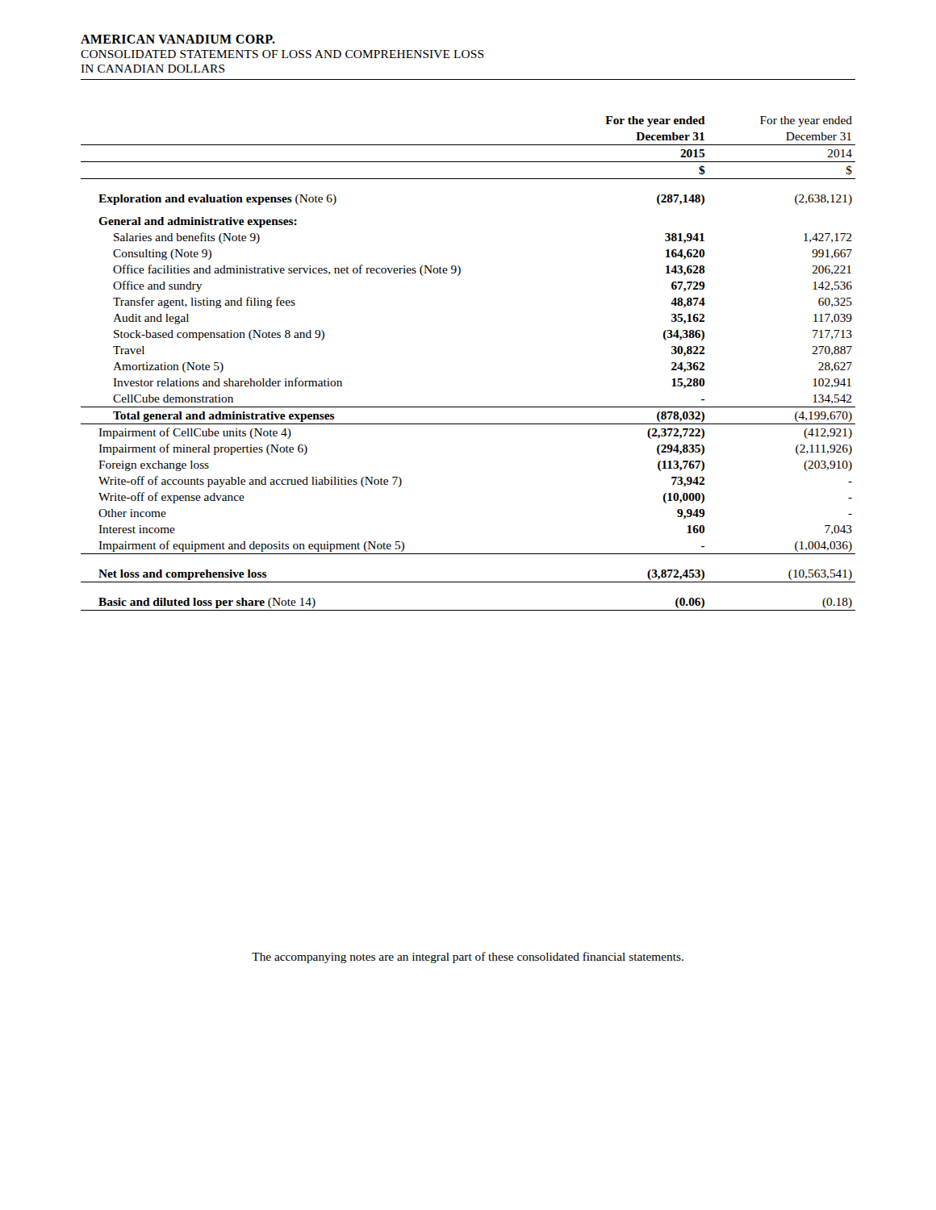AMERICAN VANADIUM CORP.
CONSOLIDATED STATEMENTS OF LOSS AND COMPREHENSIVE LOSS
IN CANADIAN DOLLARS
| | For the year ended | For the year ended |
| | December 31 | December 31 |
| | 2015 | 2014 |
| | $ | $ |
| Exploration and evaluation expenses (Note 6) | (287,148) | (2,638,121) |
| General and administrative expenses: | | |
| Salaries and benefits (Note 9) | 381,941 | 1,427,172 |
| Consulting (Note 9) | 164,620 | 991,667 |
| Office facilities and administrative services, net of recoveries (Note 9) | 143,628 | 206,221 |
| Office and sundry | 67,729 | 142,536 |
| Transfer agent, listing and filing fees | 48,874 | 60,325 |
| Audit and legal | 35,162 | 117,039 |
| Stock-based compensation (Notes 8 and 9) | (34,386) | 717,713 |
| Travel | 30,822 | 270,887 |
| Amortization (Note 5) | 24,362 | 28,627 |
| Investor relations and shareholder information | 15,280 | 102,941 |
| CellCube demonstration | - | 134,542 |
| Total general and administrative expenses | (878,032) | (4,199,670) |
| Impairment of CellCube units (Note 4) | (2,372,722) | (412,921) |
| Impairment of mineral properties (Note 6) | (294,835) | (2,111,926) |
| Foreign exchange loss | (113,767) | (203,910) |
| Write-off of accounts payable and accrued liabilities (Note 7) | 73,942 | - |
| Write-off of expense advance | (10,000) | - |
| Other income | 9,949 | - |
| Interest income | 160 | 7,043 |
| Impairment of equipment and deposits on equipment (Note 5) | - | (1,004,036) |
| Net loss and comprehensive loss | (3,872,453) | (10,563,541) |
| Basic and diluted loss per share (Note 14) | (0.06) | (0.18) |
The accompanying notes are an integral part of these consolidated financial statements.